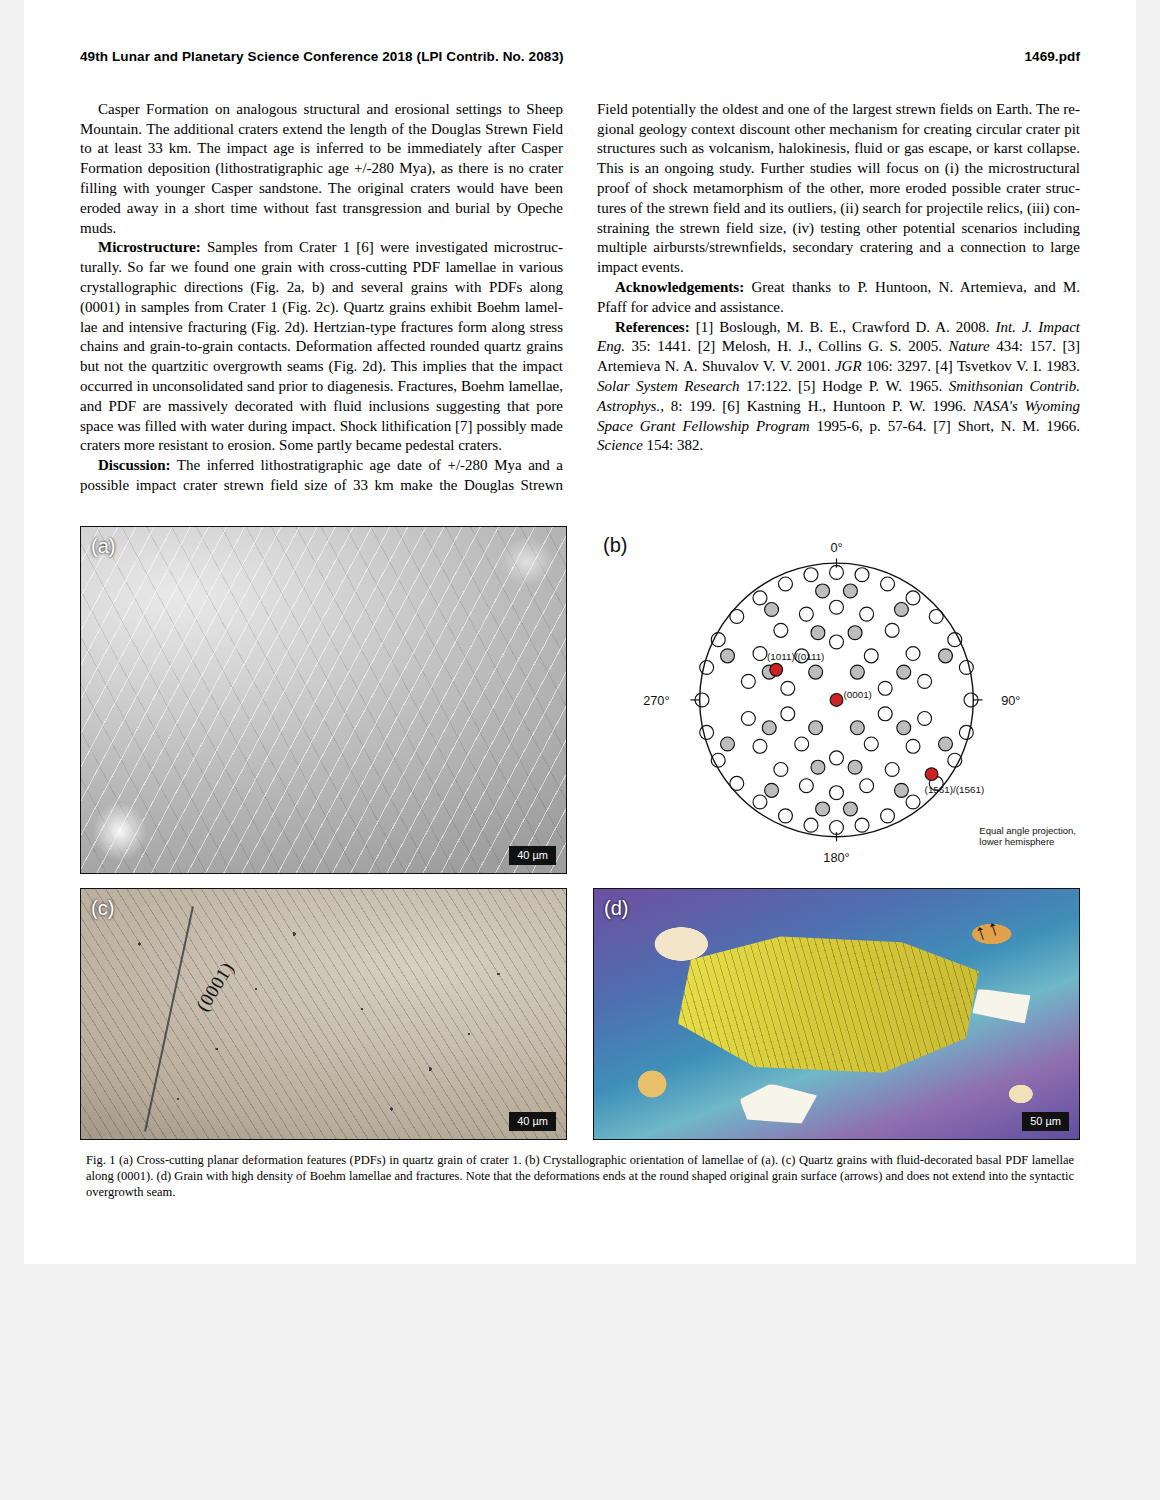49th Lunar and Planetary Science Conference 2018 (LPI Contrib. No. 2083)
1469.pdf
Casper Formation on analogous structural and erosional settings to Sheep Mountain. The additional craters extend the length of the Douglas Strewn Field to at least 33 km. The impact age is inferred to be immediately after Casper Formation deposition (lithostratigraphic age +/-280 Mya), as there is no crater filling with younger Casper sandstone. The original craters would have been eroded away in a short time without fast transgression and burial by Opeche muds.
Microstructure: Samples from Crater 1 [6] were investigated microstructurally. So far we found one grain with cross-cutting PDF lamellae in various crystallographic directions (Fig. 2a, b) and several grains with PDFs along (0001) in samples from Crater 1 (Fig. 2c). Quartz grains exhibit Boehm lamellae and intensive fracturing (Fig. 2d). Hertzian-type fractures form along stress chains and grain-to-grain contacts. Deformation affected rounded quartz grains but not the quartzitic overgrowth seams (Fig. 2d). This implies that the impact occurred in unconsolidated sand prior to diagenesis. Fractures, Boehm lamellae, and PDF are massively decorated with fluid inclusions suggesting that pore space was filled with water during impact. Shock lithification [7] possibly made craters more resistant to erosion. Some partly became pedestal craters.
Discussion: The inferred lithostratigraphic age date of +/-280 Mya and a possible impact crater strewn field size of 33 km make the Douglas Strewn Field potentially the oldest and one of the largest strewn fields on Earth. The regional geology context discount other mechanism for creating circular crater pit structures such as volcanism, halokinesis, fluid or gas escape, or karst collapse. This is an ongoing study. Further studies will focus on (i) the microstructural proof of shock metamorphism of the other, more eroded possible crater structures of the strewn field and its outliers, (ii) search for projectile relics, (iii) constraining the strewn field size, (iv) testing other potential scenarios including multiple airbursts/strewnfields, secondary cratering and a connection to large impact events.
Acknowledgements: Great thanks to P. Huntoon, N. Artemieva, and M. Pfaff for advice and assistance.
References: [1] Boslough, M. B. E., Crawford D. A. 2008. Int. J. Impact Eng. 35: 1441. [2] Melosh, H. J., Collins G. S. 2005. Nature 434: 157. [3] Artemieva N. A. Shuvalov V. V. 2001. JGR 106: 3297. [4] Tsvetkov V. I. 1983. Solar System Research 17:122. [5] Hodge P. W. 1965. Smithsonian Contrib. Astrophys., 8: 199. [6] Kastning H., Huntoon P. W. 1996. NASA's Wyoming Space Grant Fellowship Program 1995-6, p. 57-64. [7] Short, N. M. 1966. Science 154: 382.
(a) 40 µm
(b)
0° 90° 180° 270° (0001) (1011)/(0111) (1561)/(1561)
Equal angle projection,
lower hemisphere
(c)
(0001)
40 µm
(d)
↑↑
50 µm
Fig. 1 (a) Cross-cutting planar deformation features (PDFs) in quartz grain of crater 1. (b) Crystallographic orientation of lamellae of (a). (c) Quartz grains with fluid-decorated basal PDF lamellae along (0001). (d) Grain with high density of Boehm lamellae and fractures. Note that the deformations ends at the round shaped original grain surface (arrows) and does not extend into the syntactic overgrowth seam.